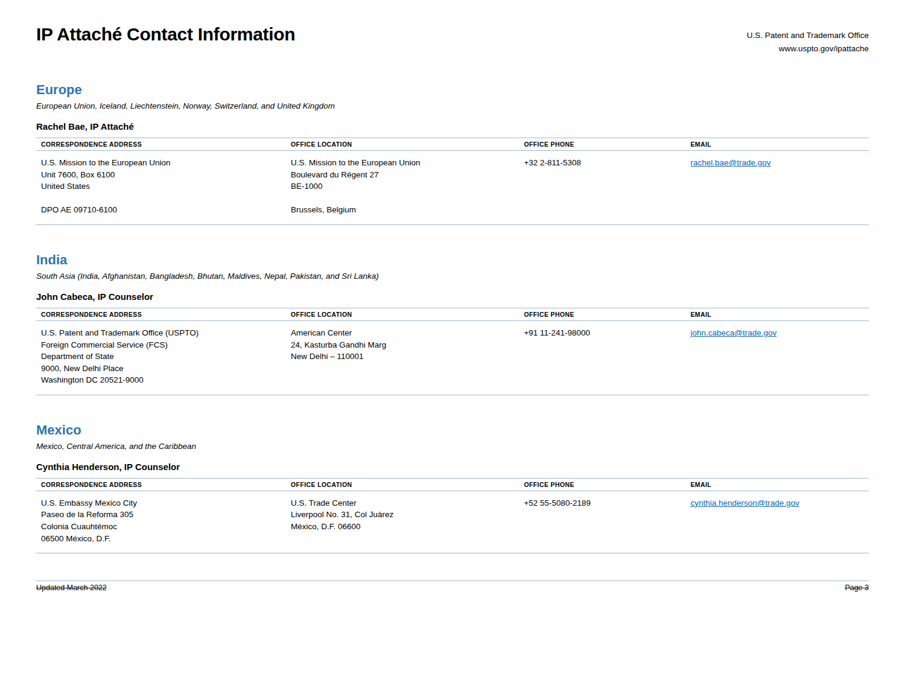IP Attaché Contact Information
U.S. Patent and Trademark Office
www.uspto.gov/ipattache
Europe
European Union, Iceland, Liechtenstein, Norway, Switzerland, and United Kingdom
Rachel Bae, IP Attaché
| CORRESPONDENCE ADDRESS | OFFICE LOCATION | OFFICE PHONE | EMAIL |
| --- | --- | --- | --- |
| U.S. Mission to the European Union Unit 7600, Box 6100 United States DPO AE 09710-6100 | U.S. Mission to the European Union Boulevard du Régent 27 BE-1000 Brussels, Belgium | +32 2-811-5308 | rachel.bae@trade.gov |
India
South Asia (India, Afghanistan, Bangladesh, Bhutan, Maldives, Nepal, Pakistan, and Sri Lanka)
John Cabeca, IP Counselor
| CORRESPONDENCE ADDRESS | OFFICE LOCATION | OFFICE PHONE | EMAIL |
| --- | --- | --- | --- |
| U.S. Patent and Trademark Office (USPTO) Foreign Commercial Service (FCS) Department of State 9000, New Delhi Place Washington DC 20521-9000 | American Center 24, Kasturba Gandhi Marg New Delhi – 110001 | +91 11-241-98000 | john.cabeca@trade.gov |
Mexico
Mexico, Central America, and the Caribbean
Cynthia Henderson, IP Counselor
| CORRESPONDENCE ADDRESS | OFFICE LOCATION | OFFICE PHONE | EMAIL |
| --- | --- | --- | --- |
| U.S. Embassy Mexico City Paseo de la Reforma 305 Colonia Cuauhtémoc 06500 México, D.F. | U.S. Trade Center Liverpool No. 31, Col Juárez México, D.F. 06600 | +52 55-5080-2189 | cynthia.henderson@trade.gov |
Updated March 2022 Page 3